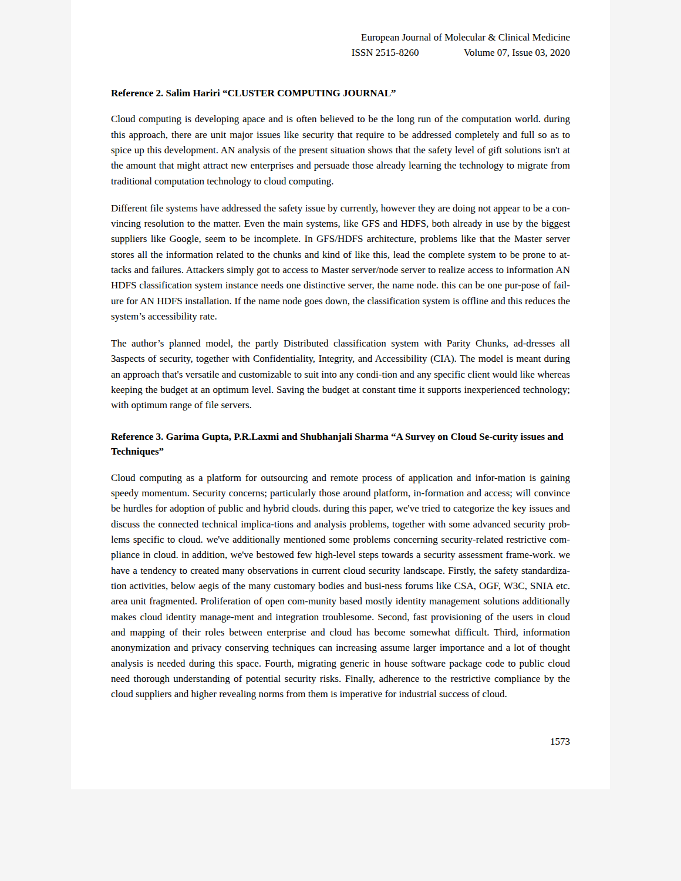European Journal of Molecular & Clinical Medicine ISSN 2515-8260 Volume 07, Issue 03, 2020
Reference 2. Salim Hariri “CLUSTER COMPUTING JOURNAL”
Cloud computing is developing apace and is often believed to be the long run of the computation world. during this approach, there are unit major issues like security that require to be addressed completely and full so as to spice up this development. AN analysis of the present situation shows that the safety level of gift solutions isn't at the amount that might attract new enterprises and persuade those already learning the technology to migrate from traditional computation technology to cloud computing.
Different file systems have addressed the safety issue by currently, however they are doing not appear to be a convincing resolution to the matter. Even the main systems, like GFS and HDFS, both already in use by the biggest suppliers like Google, seem to be incomplete. In GFS/HDFS architecture, problems like that the Master server stores all the information related to the chunks and kind of like this, lead the complete system to be prone to attacks and failures. Attackers simply got to access to Master server/node server to realize access to information AN HDFS classification system instance needs one distinctive server, the name node. this can be one pur-pose of failure for AN HDFS installation. If the name node goes down, the classification system is offline and this reduces the system’s accessibility rate.
The author’s planned model, the partly Distributed classification system with Parity Chunks, ad-dresses all 3aspects of security, together with Confidentiality, Integrity, and Accessibility (CIA). The model is meant during an approach that's versatile and customizable to suit into any condi-tion and any specific client would like whereas keeping the budget at an optimum level. Saving the budget at constant time it supports inexperienced technology; with optimum range of file servers.
Reference 3. Garima Gupta, P.R.Laxmi and Shubhanjali Sharma “A Survey on Cloud Se-curity issues and Techniques”
Cloud computing as a platform for outsourcing and remote process of application and infor-mation is gaining speedy momentum. Security concerns; particularly those around platform, in-formation and access; will convince be hurdles for adoption of public and hybrid clouds. during this paper, we've tried to categorize the key issues and discuss the connected technical implica-tions and analysis problems, together with some advanced security problems specific to cloud. we've additionally mentioned some problems concerning security-related restrictive compliance in cloud. in addition, we've bestowed few high-level steps towards a security assessment frame-work. we have a tendency to created many observations in current cloud security landscape. Firstly, the safety standardization activities, below aegis of the many customary bodies and busi-ness forums like CSA, OGF, W3C, SNIA etc. area unit fragmented. Proliferation of open com-munity based mostly identity management solutions additionally makes cloud identity manage-ment and integration troublesome. Second, fast provisioning of the users in cloud and mapping of their roles between enterprise and cloud has become somewhat difficult. Third, information anonymization and privacy conserving techniques can increasing assume larger importance and a lot of thought analysis is needed during this space. Fourth, migrating generic in house software package code to public cloud need thorough understanding of potential security risks. Finally, adherence to the restrictive compliance by the cloud suppliers and higher revealing norms from them is imperative for industrial success of cloud.
1573